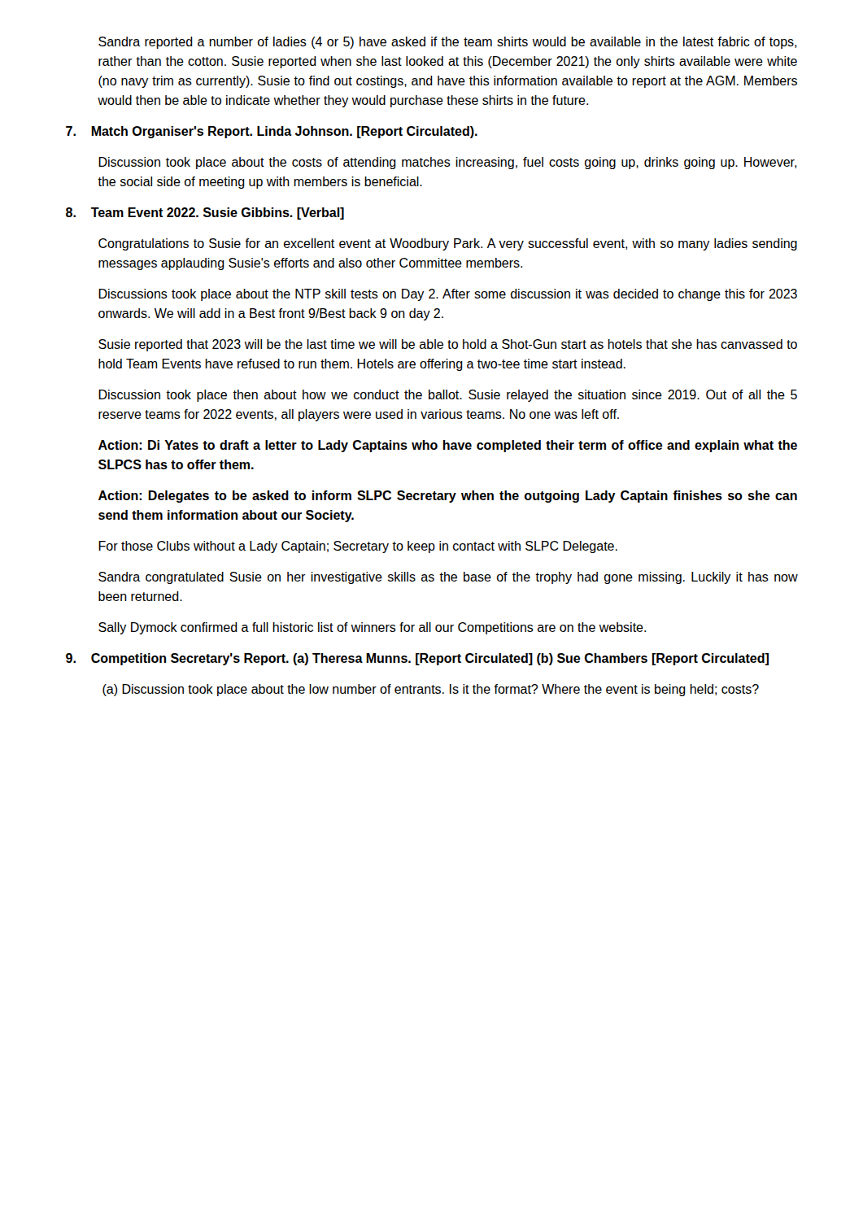Sandra reported a number of ladies (4 or 5) have asked if the team shirts would be available in the latest fabric of tops, rather than the cotton. Susie reported when she last looked at this (December 2021) the only shirts available were white (no navy trim as currently). Susie to find out costings, and have this information available to report at the AGM. Members would then be able to indicate whether they would purchase these shirts in the future.
7. Match Organiser's Report. Linda Johnson. [Report Circulated).
Discussion took place about the costs of attending matches increasing, fuel costs going up, drinks going up. However, the social side of meeting up with members is beneficial.
8. Team Event 2022. Susie Gibbins. [Verbal]
Congratulations to Susie for an excellent event at Woodbury Park. A very successful event, with so many ladies sending messages applauding Susie's efforts and also other Committee members.
Discussions took place about the NTP skill tests on Day 2. After some discussion it was decided to change this for 2023 onwards. We will add in a Best front 9/Best back 9 on day 2.
Susie reported that 2023 will be the last time we will be able to hold a Shot-Gun start as hotels that she has canvassed to hold Team Events have refused to run them. Hotels are offering a two-tee time start instead.
Discussion took place then about how we conduct the ballot. Susie relayed the situation since 2019. Out of all the 5 reserve teams for 2022 events, all players were used in various teams. No one was left off.
Action: Di Yates to draft a letter to Lady Captains who have completed their term of office and explain what the SLPCS has to offer them.
Action: Delegates to be asked to inform SLPC Secretary when the outgoing Lady Captain finishes so she can send them information about our Society.
For those Clubs without a Lady Captain; Secretary to keep in contact with SLPC Delegate.
Sandra congratulated Susie on her investigative skills as the base of the trophy had gone missing. Luckily it has now been returned.
Sally Dymock confirmed a full historic list of winners for all our Competitions are on the website.
9. Competition Secretary's Report. (a) Theresa Munns. [Report Circulated] (b) Sue Chambers [Report Circulated]
(a) Discussion took place about the low number of entrants. Is it the format? Where the event is being held; costs?